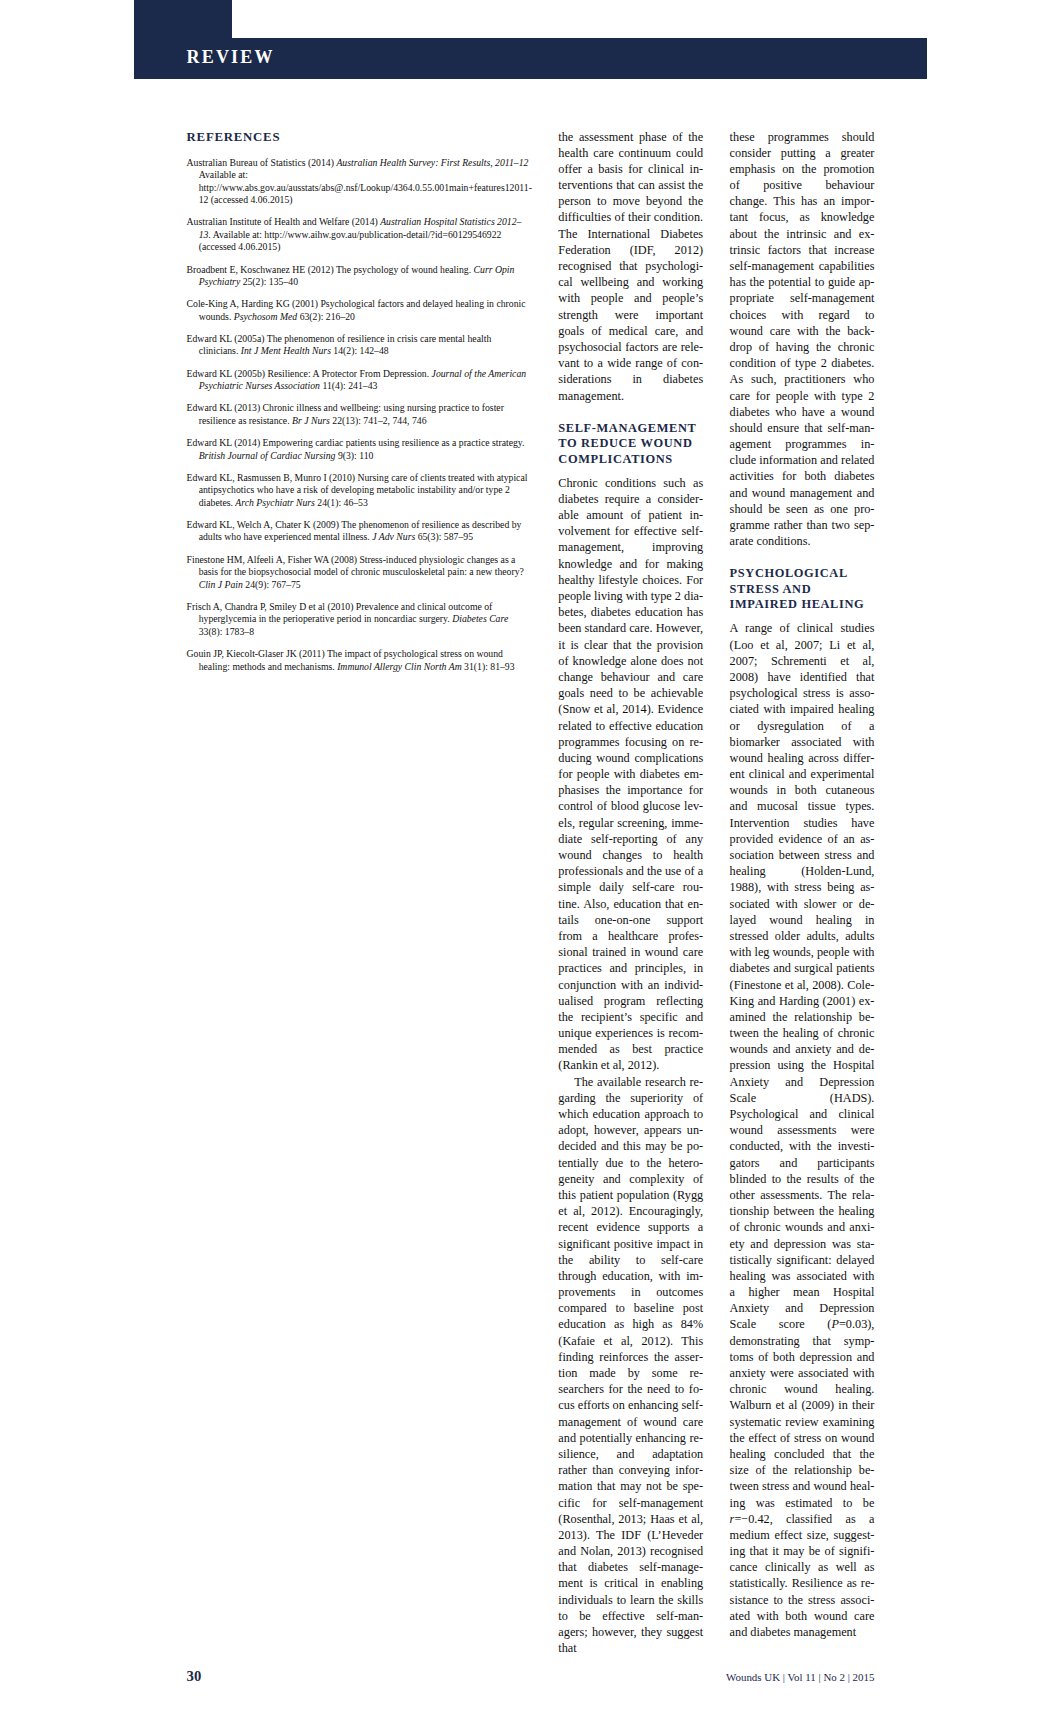Review
References
Australian Bureau of Statistics (2014) Australian Health Survey: First Results, 2011–12 Available at: http://www.abs.gov.au/ausstats/abs@.nsf/Lookup/4364.0.55.001main+features12011-12 (accessed 4.06.2015)
Australian Institute of Health and Welfare (2014) Australian Hospital Statistics 2012–13. Available at: http://www.aihw.gov.au/publication-detail/?id=60129546922 (accessed 4.06.2015)
Broadbent E, Koschwanez HE (2012) The psychology of wound healing. Curr Opin Psychiatry 25(2): 135–40
Cole-King A, Harding KG (2001) Psychological factors and delayed healing in chronic wounds. Psychosom Med 63(2): 216–20
Edward KL (2005a) The phenomenon of resilience in crisis care mental health clinicians. Int J Ment Health Nurs 14(2): 142–48
Edward KL (2005b) Resilience: A Protector From Depression. Journal of the American Psychiatric Nurses Association 11(4): 241–43
Edward KL (2013) Chronic illness and wellbeing: using nursing practice to foster resilience as resistance. Br J Nurs 22(13): 741–2, 744, 746
Edward KL (2014) Empowering cardiac patients using resilience as a practice strategy. British Journal of Cardiac Nursing 9(3): 110
Edward KL, Rasmussen B, Munro I (2010) Nursing care of clients treated with atypical antipsychotics who have a risk of developing metabolic instability and/or type 2 diabetes. Arch Psychiatr Nurs 24(1): 46–53
Edward KL, Welch A, Chater K (2009) The phenomenon of resilience as described by adults who have experienced mental illness. J Adv Nurs 65(3): 587–95
Finestone HM, Alfeeli A, Fisher WA (2008) Stress-induced physiologic changes as a basis for the biopsychosocial model of chronic musculoskeletal pain: a new theory? Clin J Pain 24(9): 767–75
Frisch A, Chandra P, Smiley D et al (2010) Prevalence and clinical outcome of hyperglycemia in the perioperative period in noncardiac surgery. Diabetes Care 33(8): 1783–8
Gouin JP, Kiecolt-Glaser JK (2011) The impact of psychological stress on wound healing: methods and mechanisms. Immunol Allergy Clin North Am 31(1): 81–93
the assessment phase of the health care continuum could offer a basis for clinical interventions that can assist the person to move beyond the difficulties of their condition. The International Diabetes Federation (IDF, 2012) recognised that psychological wellbeing and working with people and people’s strength were important goals of medical care, and psychosocial factors are relevant to a wide range of considerations in diabetes management.
Self-management to reduce wound complications
Chronic conditions such as diabetes require a considerable amount of patient involvement for effective self-management, improving knowledge and for making healthy lifestyle choices. For people living with type 2 diabetes, diabetes education has been standard care. However, it is clear that the provision of knowledge alone does not change behaviour and care goals need to be achievable (Snow et al, 2014). Evidence related to effective education programmes focusing on reducing wound complications for people with diabetes emphasises the importance for control of blood glucose levels, regular screening, immediate self-reporting of any wound changes to health professionals and the use of a simple daily self-care routine. Also, education that entails one-on-one support from a healthcare professional trained in wound care practices and principles, in conjunction with an individualised program reflecting the recipient’s specific and unique experiences is recommended as best practice (Rankin et al, 2012).
The available research regarding the superiority of which education approach to adopt, however, appears undecided and this may be potentially due to the heterogeneity and complexity of this patient population (Rygg et al, 2012). Encouragingly, recent evidence supports a significant positive impact in the ability to self-care through education, with improvements in outcomes compared to baseline post education as high as 84% (Kafaie et al, 2012). This finding reinforces the assertion made by some researchers for the need to focus efforts on enhancing self-management of wound care and potentially enhancing resilience, and adaptation rather than conveying information that may not be specific for self-management (Rosenthal, 2013; Haas et al, 2013). The IDF (L’Heveder and Nolan, 2013) recognised that diabetes self-management is critical in enabling individuals to learn the skills to be effective self-managers; however, they suggest that
these programmes should consider putting a greater emphasis on the promotion of positive behaviour change. This has an important focus, as knowledge about the intrinsic and extrinsic factors that increase self-management capabilities has the potential to guide appropriate self-management choices with regard to wound care with the back-drop of having the chronic condition of type 2 diabetes. As such, practitioners who care for people with type 2 diabetes who have a wound should ensure that self-management programmes include information and related activities for both diabetes and wound management and should be seen as one programme rather than two separate conditions.
Psychological stress and impaired healing
A range of clinical studies (Loo et al, 2007; Li et al, 2007; Schrementi et al, 2008) have identified that psychological stress is associated with impaired healing or dysregulation of a biomarker associated with wound healing across different clinical and experimental wounds in both cutaneous and mucosal tissue types. Intervention studies have provided evidence of an association between stress and healing (Holden-Lund, 1988), with stress being associated with slower or delayed wound healing in stressed older adults, adults with leg wounds, people with diabetes and surgical patients (Finestone et al, 2008). Cole-King and Harding (2001) examined the relationship between the healing of chronic wounds and anxiety and depression using the Hospital Anxiety and Depression Scale (HADS). Psychological and clinical wound assessments were conducted, with the investigators and participants blinded to the results of the other assessments. The relationship between the healing of chronic wounds and anxiety and depression was statistically significant: delayed healing was associated with a higher mean Hospital Anxiety and Depression Scale score (P=0.03), demonstrating that symptoms of both depression and anxiety were associated with chronic wound healing. Walburn et al (2009) in their systematic review examining the effect of stress on wound healing concluded that the size of the relationship between stress and wound healing was estimated to be r=−0.42, classified as a medium effect size, suggesting that it may be of significance clinically as well as statistically. Resilience as resistance to the stress associated with both wound care and diabetes management
30
Wounds UK | Vol 11 | No 2 | 2015